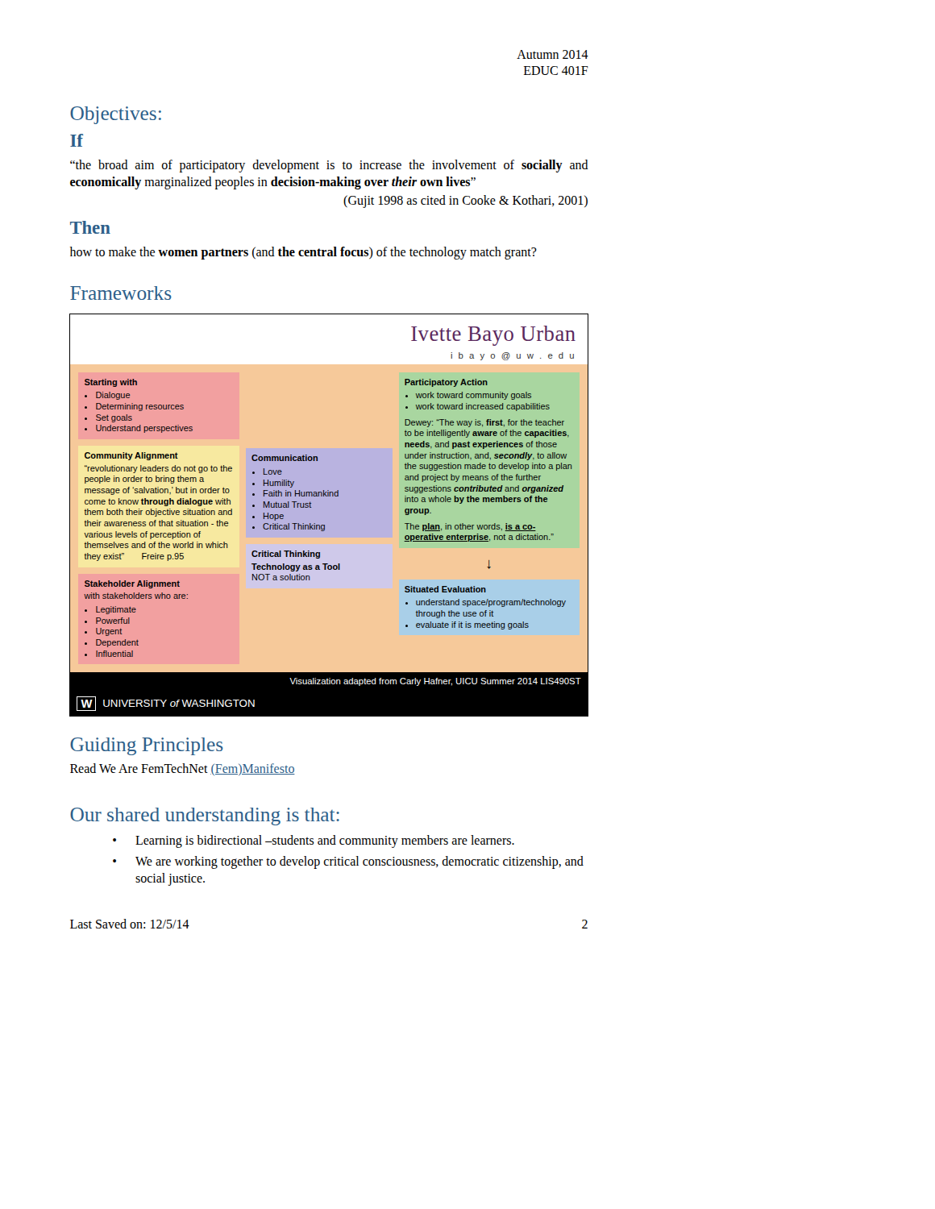Autumn 2014
EDUC 401F
Objectives:
If
“the broad aim of participatory development is to increase the involvement of socially and economically marginalized peoples in decision-making over their own lives”
(Gujit 1998 as cited in Cooke & Kothari, 2001)
Then
how to make the women partners (and the central focus) of the technology match grant?
Frameworks
Ivette Bayo Urban i b a y o @ u w . e d u
Starting with
Dialogue
Determining resources
Set goals
Understand perspectives
Community Alignment “revolutionary leaders do not go to the people in order to bring them a message of ‘salvation,’ but in order to come to know through dialogue with them both their objective situation and their awareness of that situation - the various levels of perception of themselves and of the world in which they exist” Freire p.95
Stakeholder Alignment with stakeholders who are:
Legitimate
Powerful
Urgent
Dependent
Influential
Communication
Love
Humility
Faith in Humankind
Mutual Trust
Hope
Critical Thinking
Critical Thinking Technology as a Tool
NOT a solution
Participatory Action
work toward community goals
work toward increased capabilities
Dewey: “The way is, first, for the teacher to be intelligently aware of the capacities, needs, and past experiences of those under instruction, and, secondly, to allow the suggestion made to develop into a plan and project by means of the further suggestions contributed and organized into a whole by the members of the group.
The plan, in other words, is a co-operative enterprise, not a dictation.”
↓
Situated Evaluation
understand space/program/technology through the use of it
evaluate if it is meeting goals
Visualization adapted from Carly Hafner, UICU Summer 2014 LIS490ST
W UNIVERSITY of WASHINGTON
Guiding Principles
Read We Are FemTechNet (Fem)Manifesto
Our shared understanding is that:
Learning is bidirectional –students and community members are learners.
We are working together to develop critical consciousness, democratic citizenship, and social justice.
Last Saved on: 12/5/14 2